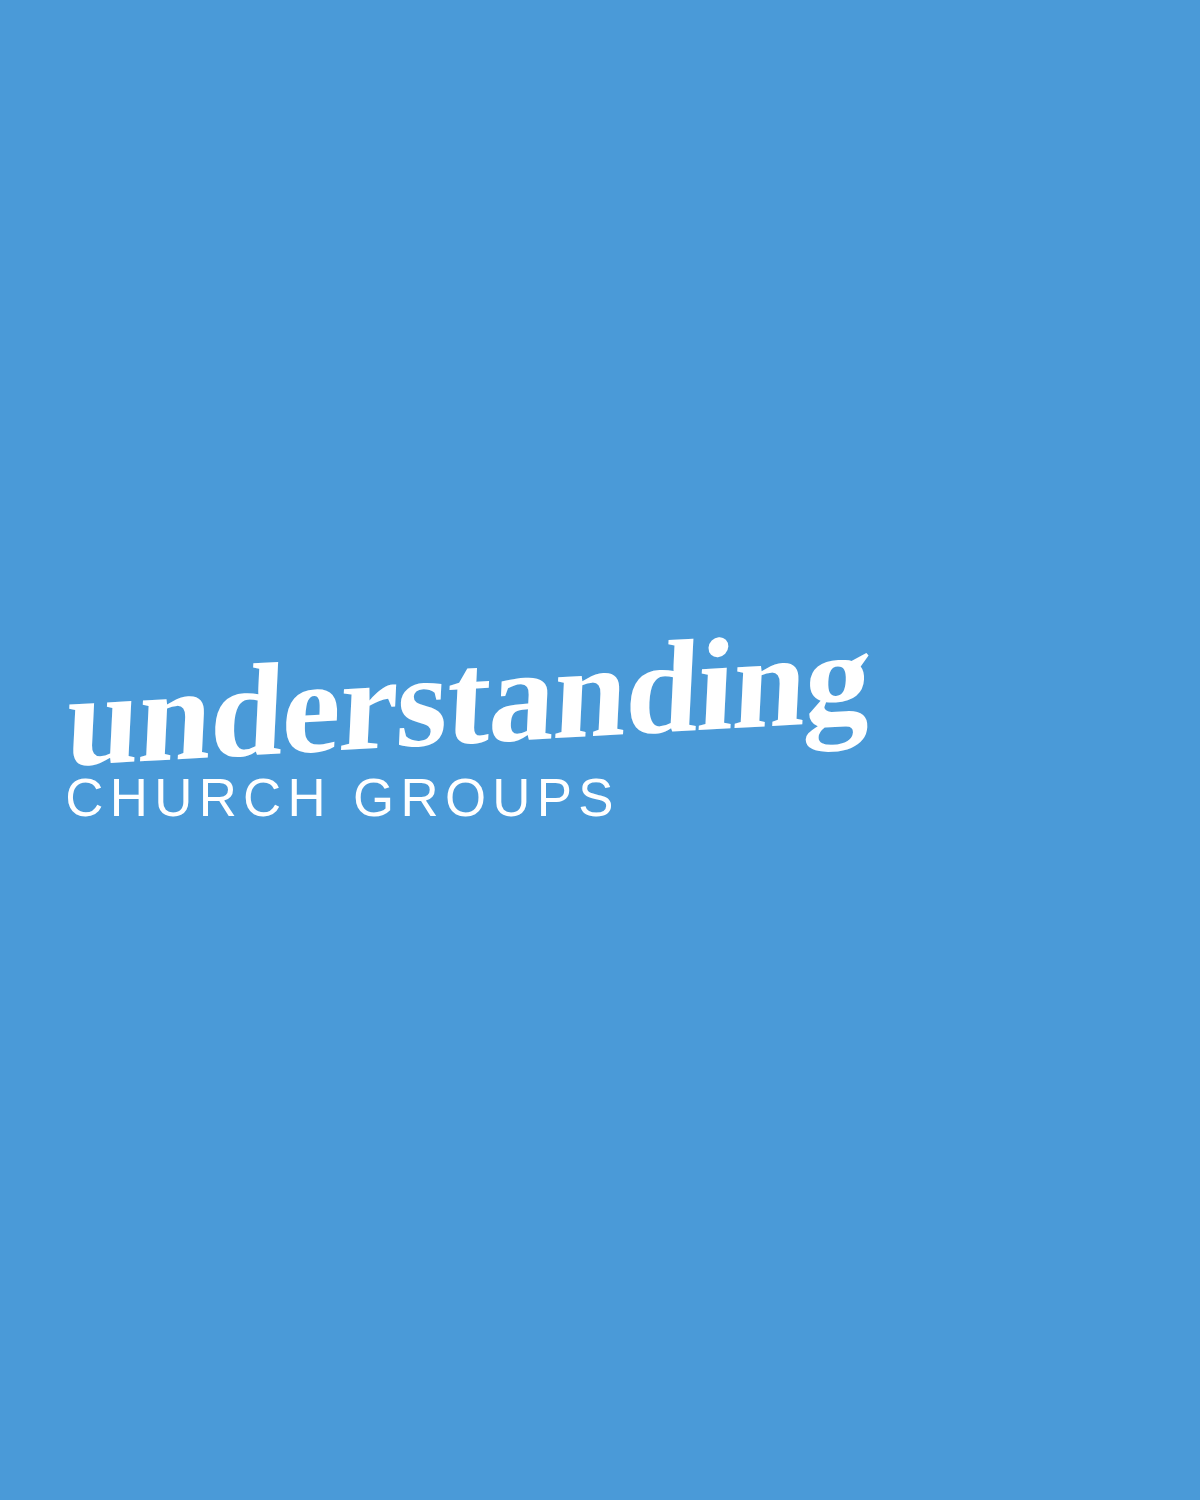understanding
Church Groups